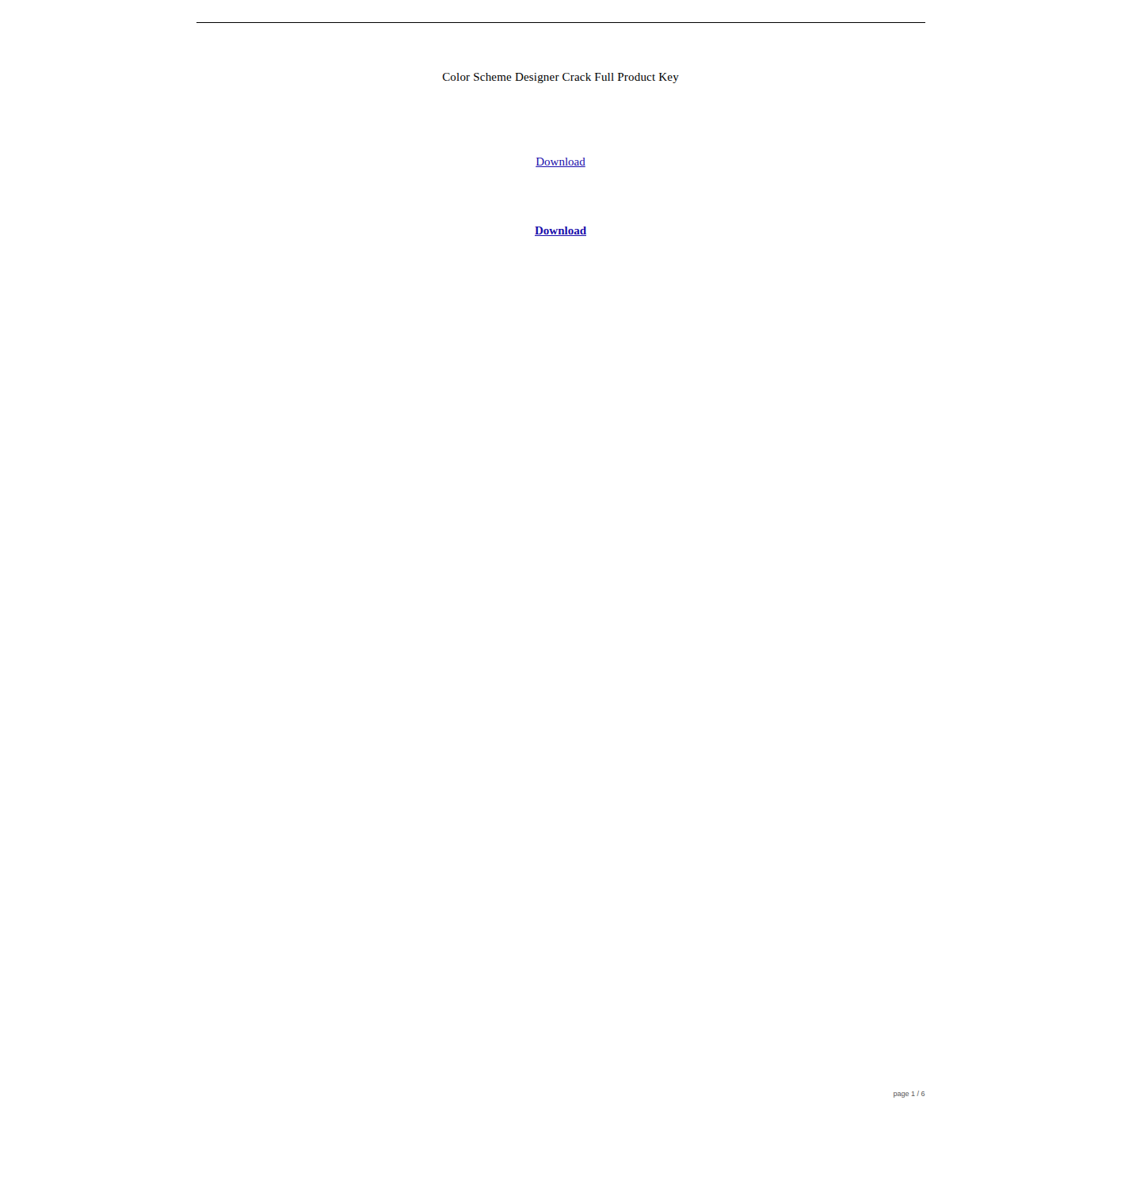Color Scheme Designer Crack Full Product Key
Download
Download
page 1 / 6